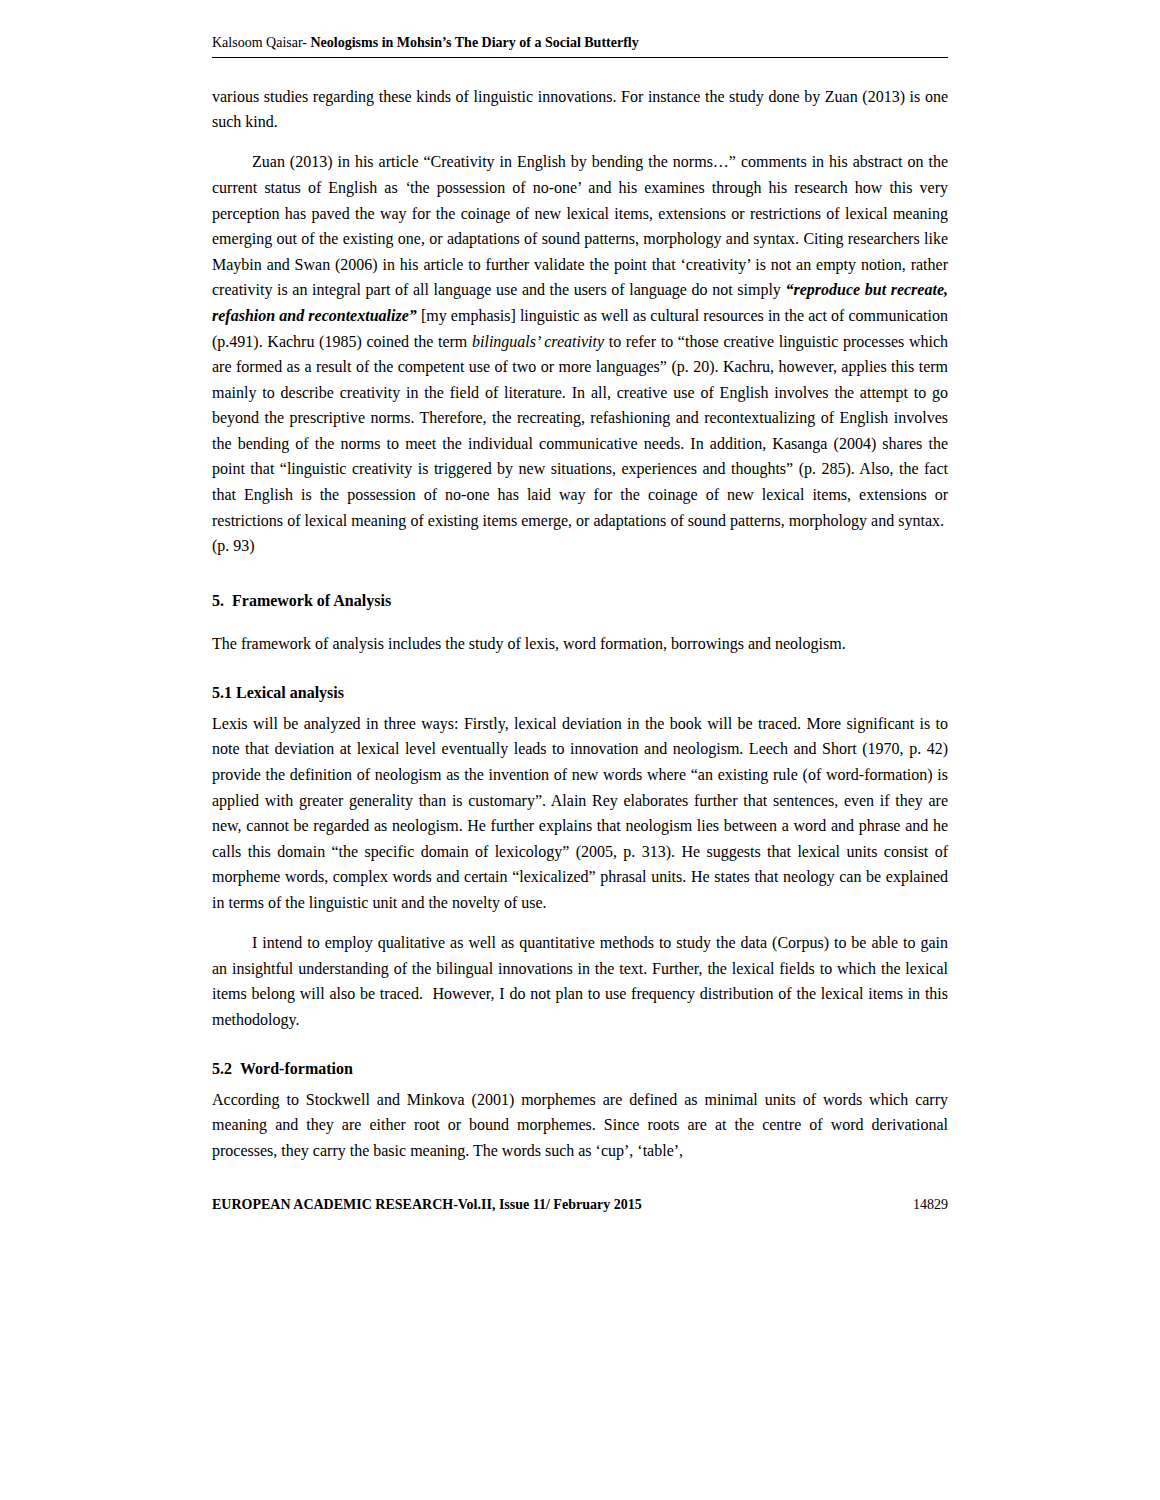Kalsoom Qaisar- Neologisms in Mohsin’s The Diary of a Social Butterfly
various studies regarding these kinds of linguistic innovations. For instance the study done by Zuan (2013) is one such kind.
Zuan (2013) in his article “Creativity in English by bending the norms…” comments in his abstract on the current status of English as ‘the possession of no-one’ and his examines through his research how this very perception has paved the way for the coinage of new lexical items, extensions or restrictions of lexical meaning emerging out of the existing one, or adaptations of sound patterns, morphology and syntax. Citing researchers like Maybin and Swan (2006) in his article to further validate the point that ‘creativity’ is not an empty notion, rather creativity is an integral part of all language use and the users of language do not simply “reproduce but recreate, refashion and recontextualize” [my emphasis] linguistic as well as cultural resources in the act of communication (p.491). Kachru (1985) coined the term bilinguals’ creativity to refer to “those creative linguistic processes which are formed as a result of the competent use of two or more languages” (p. 20). Kachru, however, applies this term mainly to describe creativity in the field of literature. In all, creative use of English involves the attempt to go beyond the prescriptive norms. Therefore, the recreating, refashioning and recontextualizing of English involves the bending of the norms to meet the individual communicative needs. In addition, Kasanga (2004) shares the point that “linguistic creativity is triggered by new situations, experiences and thoughts” (p. 285). Also, the fact that English is the possession of no-one has laid way for the coinage of new lexical items, extensions or restrictions of lexical meaning of existing items emerge, or adaptations of sound patterns, morphology and syntax. (p. 93)
5. Framework of Analysis
The framework of analysis includes the study of lexis, word formation, borrowings and neologism.
5.1 Lexical analysis
Lexis will be analyzed in three ways: Firstly, lexical deviation in the book will be traced. More significant is to note that deviation at lexical level eventually leads to innovation and neologism. Leech and Short (1970, p. 42) provide the definition of neologism as the invention of new words where “an existing rule (of word-formation) is applied with greater generality than is customary”. Alain Rey elaborates further that sentences, even if they are new, cannot be regarded as neologism. He further explains that neologism lies between a word and phrase and he calls this domain “the specific domain of lexicology” (2005, p. 313). He suggests that lexical units consist of morpheme words, complex words and certain “lexicalized” phrasal units. He states that neology can be explained in terms of the linguistic unit and the novelty of use.
I intend to employ qualitative as well as quantitative methods to study the data (Corpus) to be able to gain an insightful understanding of the bilingual innovations in the text. Further, the lexical fields to which the lexical items belong will also be traced. However, I do not plan to use frequency distribution of the lexical items in this methodology.
5.2 Word-formation
According to Stockwell and Minkova (2001) morphemes are defined as minimal units of words which carry meaning and they are either root or bound morphemes. Since roots are at the centre of word derivational processes, they carry the basic meaning. The words such as ‘cup’, ‘table’,
EUROPEAN ACADEMIC RESEARCH-Vol.II, Issue 11/ February 2015 14829